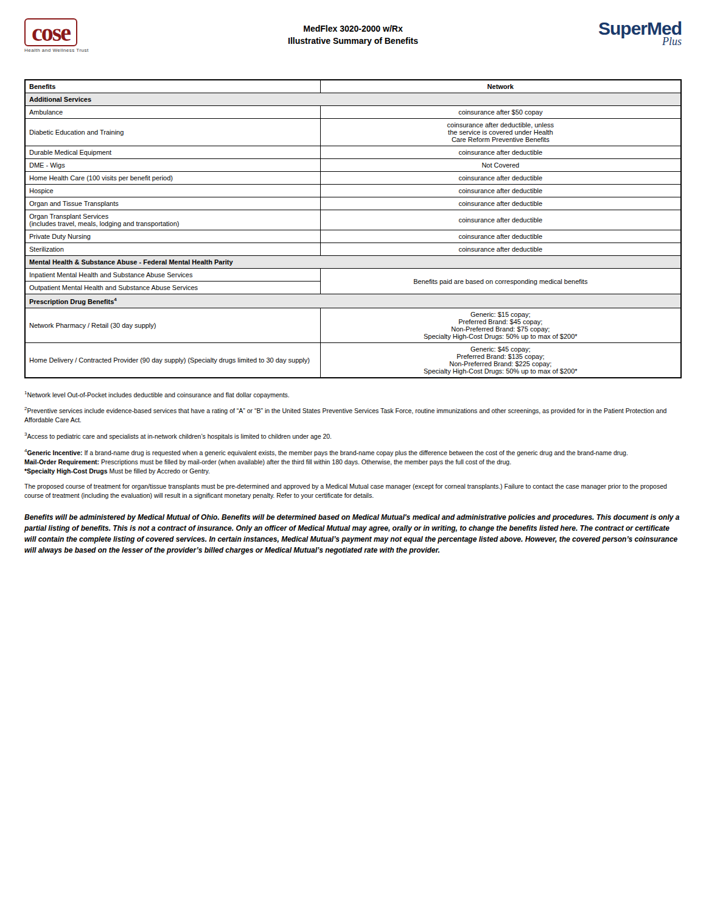cose
Health and Wellness Trust
MedFlex 3020-2000 w/Rx
Illustrative Summary of Benefits
SuperMed
Plus
| Benefits | Network |
| --- | --- |
| Additional Services |
| Ambulance | coinsurance after $50 copay |
| Diabetic Education and Training | coinsurance after deductible, unless the service is covered under Health Care Reform Preventive Benefits |
| Durable Medical Equipment | coinsurance after deductible |
| DME - Wigs | Not Covered |
| Home Health Care (100 visits per benefit period) | coinsurance after deductible |
| Hospice | coinsurance after deductible |
| Organ and Tissue Transplants | coinsurance after deductible |
| Organ Transplant Services (includes travel, meals, lodging and transportation) | coinsurance after deductible |
| Private Duty Nursing | coinsurance after deductible |
| Sterilization | coinsurance after deductible |
| Mental Health & Substance Abuse - Federal Mental Health Parity |
| Inpatient Mental Health and Substance Abuse Services | Benefits paid are based on corresponding medical benefits |
| Outpatient Mental Health and Substance Abuse Services |
| Prescription Drug Benefits 4 |
| Network Pharmacy / Retail (30 day supply) | Generic: $15 copay; Preferred Brand: $45 copay; Non-Preferred Brand: $75 copay; Specialty High-Cost Drugs: 50% up to max of $200* |
| Home Delivery / Contracted Provider (90 day supply) (Specialty drugs limited to 30 day supply) | Generic: $45 copay; Preferred Brand: $135 copay; Non-Preferred Brand: $225 copay; Specialty High-Cost Drugs: 50% up to max of $200* |
1 Network level Out-of-Pocket includes deductible and coinsurance and flat dollar copayments.
2 Preventive services include evidence-based services that have a rating of “A” or “B” in the United States Preventive Services Task Force, routine immunizations and other screenings, as provided for in the Patient Protection and Affordable Care Act.
3 Access to pediatric care and specialists at in-network children’s hospitals is limited to children under age 20.
4 Generic Incentive: If a brand-name drug is requested when a generic equivalent exists, the member pays the brand-name copay plus the difference between the cost of the generic drug and the brand-name drug.
Mail-Order Requirement: Prescriptions must be filled by mail-order (when available) after the third fill within 180 days. Otherwise, the member pays the full cost of the drug.
*Specialty High-Cost Drugs Must be filled by Accredo or Gentry.
The proposed course of treatment for organ/tissue transplants must be pre-determined and approved by a Medical Mutual case manager (except for corneal transplants.) Failure to contact the case manager prior to the proposed course of treatment (including the evaluation) will result in a significant monetary penalty. Refer to your certificate for details.
Benefits will be administered by Medical Mutual of Ohio. Benefits will be determined based on Medical Mutual's medical and administrative policies and procedures. This document is only a partial listing of benefits. This is not a contract of insurance. Only an officer of Medical Mutual may agree, orally or in writing, to change the benefits listed here. The contract or certificate will contain the complete listing of covered services. In certain instances, Medical Mutual’s payment may not equal the percentage listed above. However, the covered person’s coinsurance will always be based on the lesser of the provider’s billed charges or Medical Mutual’s negotiated rate with the provider.